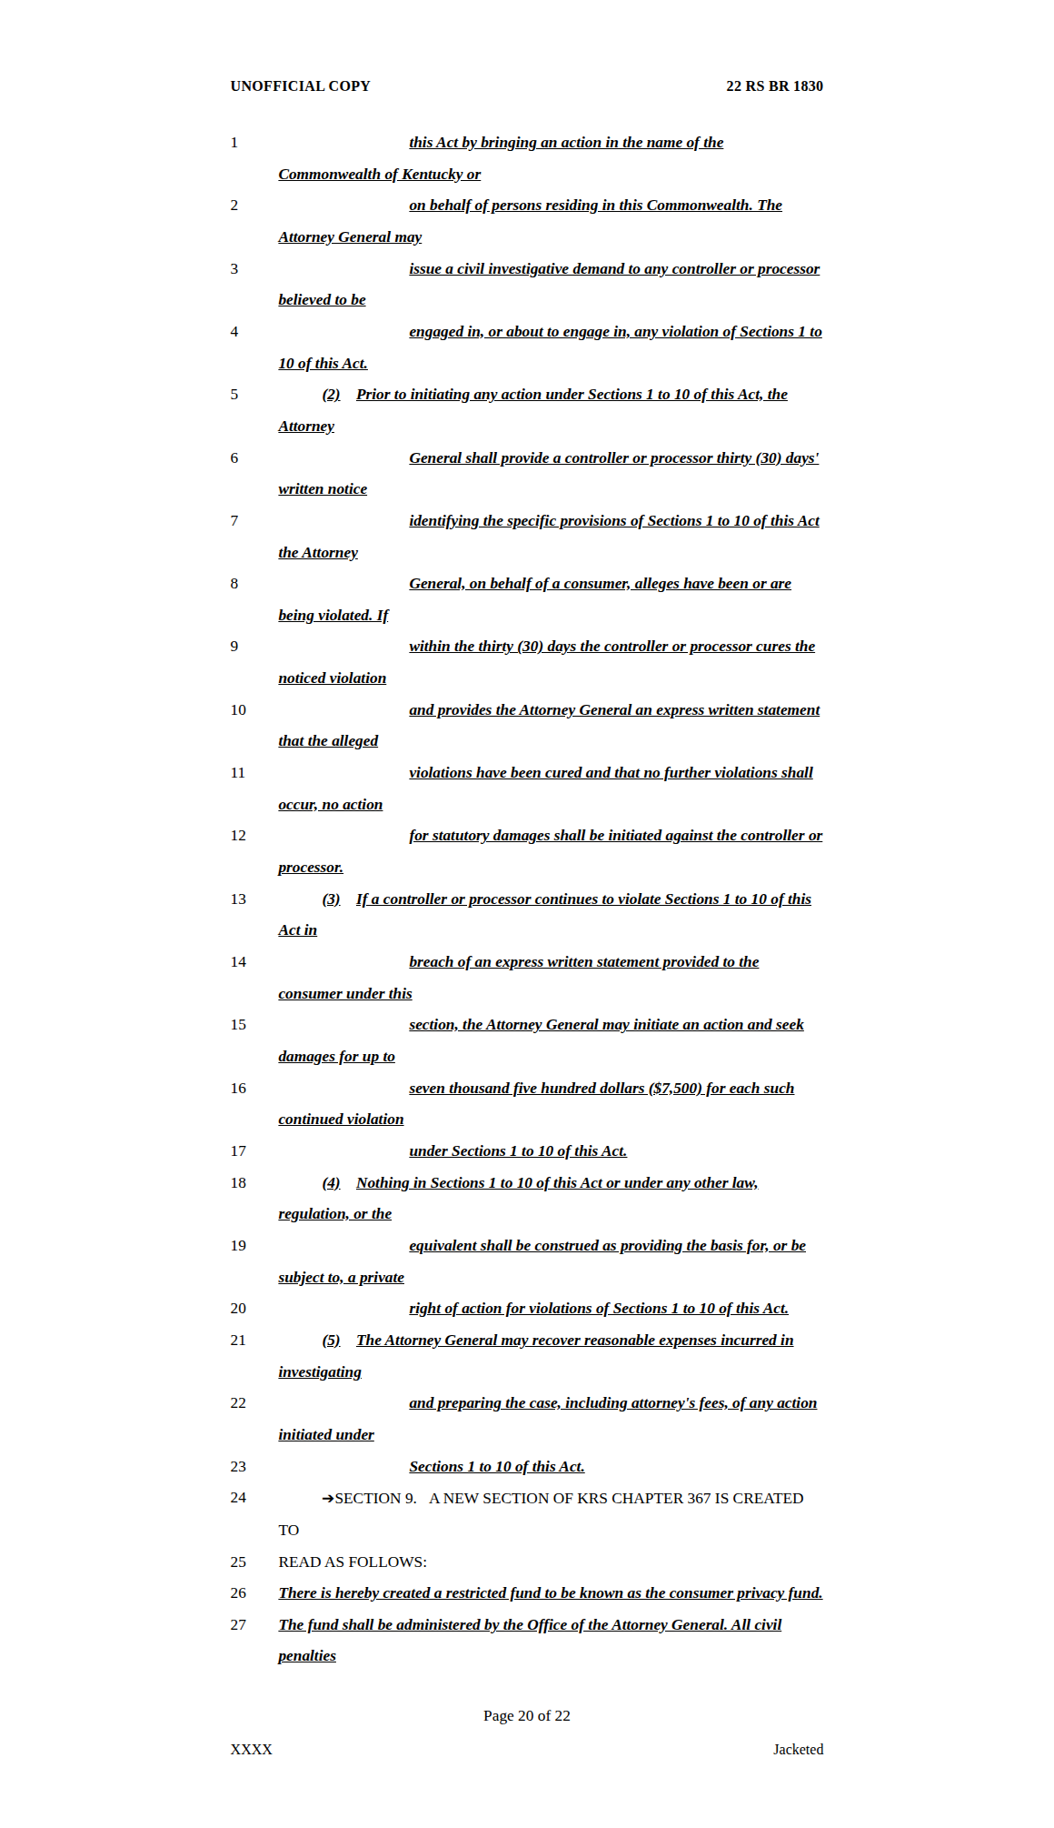UNOFFICIAL COPY 22 RS BR 1830
| 1 | this Act by bringing an action in the name of the Commonwealth of Kentucky or |
| 2 | on behalf of persons residing in this Commonwealth. The Attorney General may |
| 3 | issue a civil investigative demand to any controller or processor believed to be |
| 4 | engaged in, or about to engage in, any violation of Sections 1 to 10 of this Act. |
| 5 | (2) Prior to initiating any action under Sections 1 to 10 of this Act, the Attorney |
| 6 | General shall provide a controller or processor thirty (30) days' written notice |
| 7 | identifying the specific provisions of Sections 1 to 10 of this Act the Attorney |
| 8 | General, on behalf of a consumer, alleges have been or are being violated. If |
| 9 | within the thirty (30) days the controller or processor cures the noticed violation |
| 10 | and provides the Attorney General an express written statement that the alleged |
| 11 | violations have been cured and that no further violations shall occur, no action |
| 12 | for statutory damages shall be initiated against the controller or processor. |
| 13 | (3) If a controller or processor continues to violate Sections 1 to 10 of this Act in |
| 14 | breach of an express written statement provided to the consumer under this |
| 15 | section, the Attorney General may initiate an action and seek damages for up to |
| 16 | seven thousand five hundred dollars ($7,500) for each such continued violation |
| 17 | under Sections 1 to 10 of this Act. |
| 18 | (4) Nothing in Sections 1 to 10 of this Act or under any other law, regulation, or the |
| 19 | equivalent shall be construed as providing the basis for, or be subject to, a private |
| 20 | right of action for violations of Sections 1 to 10 of this Act. |
| 21 | (5) The Attorney General may recover reasonable expenses incurred in investigating |
| 22 | and preparing the case, including attorney's fees, of any action initiated under |
| 23 | Sections 1 to 10 of this Act. |
| 24 | ➔ SECTION 9. A NEW SECTION OF KRS CHAPTER 367 IS CREATED TO |
| 25 | READ AS FOLLOWS: |
| 26 | There is hereby created a restricted fund to be known as the consumer privacy fund. |
| 27 | The fund shall be administered by the Office of the Attorney General. All civil penalties |
Page 20 of 22
XXXX Jacketed